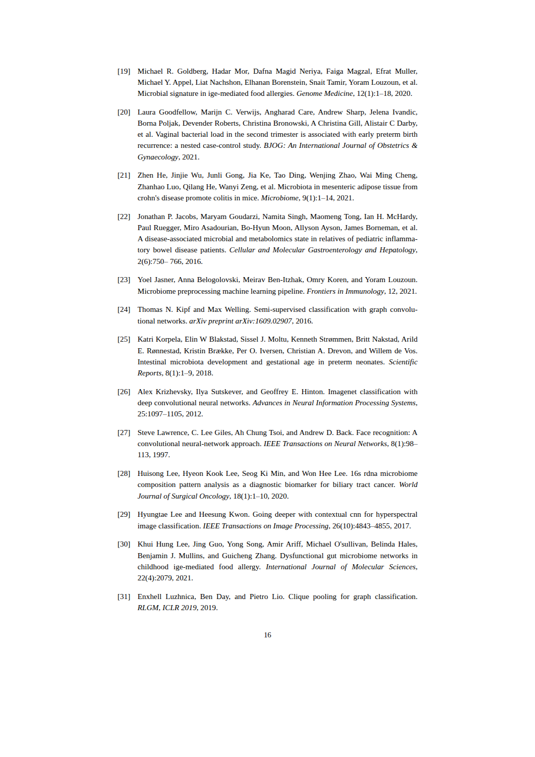[19] Michael R. Goldberg, Hadar Mor, Dafna Magid Neriya, Faiga Magzal, Efrat Muller, Michael Y. Appel, Liat Nachshon, Elhanan Borenstein, Snait Tamir, Yoram Louzoun, et al. Microbial signature in ige-mediated food allergies. Genome Medicine, 12(1):1–18, 2020.
[20] Laura Goodfellow, Marijn C. Verwijs, Angharad Care, Andrew Sharp, Jelena Ivandic, Borna Poljak, Devender Roberts, Christina Bronowski, A Christina Gill, Alistair C Darby, et al. Vaginal bacterial load in the second trimester is associated with early preterm birth recurrence: a nested case-control study. BJOG: An International Journal of Obstetrics & Gynaecology, 2021.
[21] Zhen He, Jinjie Wu, Junli Gong, Jia Ke, Tao Ding, Wenjing Zhao, Wai Ming Cheng, Zhanhao Luo, Qilang He, Wanyi Zeng, et al. Microbiota in mesenteric adipose tissue from crohn's disease promote colitis in mice. Microbiome, 9(1):1–14, 2021.
[22] Jonathan P. Jacobs, Maryam Goudarzi, Namita Singh, Maomeng Tong, Ian H. McHardy, Paul Ruegger, Miro Asadourian, Bo-Hyun Moon, Allyson Ayson, James Borneman, et al. A disease-associated microbial and metabolomics state in relatives of pediatric inflammatory bowel disease patients. Cellular and Molecular Gastroenterology and Hepatology, 2(6):750– 766, 2016.
[23] Yoel Jasner, Anna Belogolovski, Meirav Ben-Itzhak, Omry Koren, and Yoram Louzoun. Microbiome preprocessing machine learning pipeline. Frontiers in Immunology, 12, 2021.
[24] Thomas N. Kipf and Max Welling. Semi-supervised classification with graph convolutional networks. arXiv preprint arXiv:1609.02907, 2016.
[25] Katri Korpela, Elin W Blakstad, Sissel J. Moltu, Kenneth Strømmen, Britt Nakstad, Arild E. Rønnestad, Kristin Brække, Per O. Iversen, Christian A. Drevon, and Willem de Vos. Intestinal microbiota development and gestational age in preterm neonates. Scientific Reports, 8(1):1–9, 2018.
[26] Alex Krizhevsky, Ilya Sutskever, and Geoffrey E. Hinton. Imagenet classification with deep convolutional neural networks. Advances in Neural Information Processing Systems, 25:1097–1105, 2012.
[27] Steve Lawrence, C. Lee Giles, Ah Chung Tsoi, and Andrew D. Back. Face recognition: A convolutional neural-network approach. IEEE Transactions on Neural Networks, 8(1):98– 113, 1997.
[28] Huisong Lee, Hyeon Kook Lee, Seog Ki Min, and Won Hee Lee. 16s rdna microbiome composition pattern analysis as a diagnostic biomarker for biliary tract cancer. World Journal of Surgical Oncology, 18(1):1–10, 2020.
[29] Hyungtae Lee and Heesung Kwon. Going deeper with contextual cnn for hyperspectral image classification. IEEE Transactions on Image Processing, 26(10):4843–4855, 2017.
[30] Khui Hung Lee, Jing Guo, Yong Song, Amir Ariff, Michael O'sullivan, Belinda Hales, Benjamin J. Mullins, and Guicheng Zhang. Dysfunctional gut microbiome networks in childhood ige-mediated food allergy. International Journal of Molecular Sciences, 22(4):2079, 2021.
[31] Enxhell Luzhnica, Ben Day, and Pietro Lio. Clique pooling for graph classification. RLGM, ICLR 2019, 2019.
16